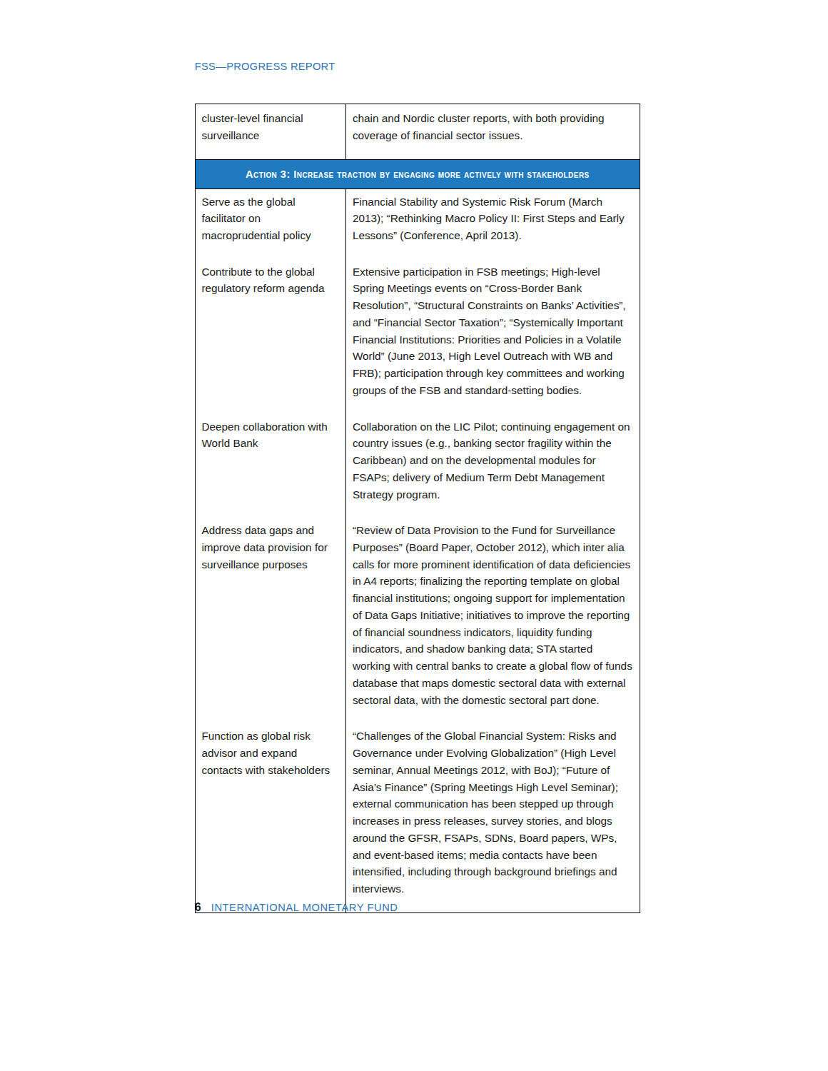FSS—PROGRESS REPORT
| cluster-level financial surveillance | chain and Nordic cluster reports, with both providing coverage of financial sector issues. |
| Action 3: Increase traction by engaging more actively with stakeholders |
| Serve as the global facilitator on macroprudential policy | Financial Stability and Systemic Risk Forum (March 2013); “Rethinking Macro Policy II: First Steps and Early Lessons” (Conference, April 2013). |
| Contribute to the global regulatory reform agenda | Extensive participation in FSB meetings; High-level Spring Meetings events on “Cross-Border Bank Resolution”, “Structural Constraints on Banks’ Activities”, and “Financial Sector Taxation”; “Systemically Important Financial Institutions: Priorities and Policies in a Volatile World” (June 2013, High Level Outreach with WB and FRB); participation through key committees and working groups of the FSB and standard-setting bodies. |
| Deepen collaboration with World Bank | Collaboration on the LIC Pilot; continuing engagement on country issues (e.g., banking sector fragility within the Caribbean) and on the developmental modules for FSAPs; delivery of Medium Term Debt Management Strategy program. |
| Address data gaps and improve data provision for surveillance purposes | “Review of Data Provision to the Fund for Surveillance Purposes” (Board Paper, October 2012), which inter alia calls for more prominent identification of data deficiencies in A4 reports; finalizing the reporting template on global financial institutions; ongoing support for implementation of Data Gaps Initiative; initiatives to improve the reporting of financial soundness indicators, liquidity funding indicators, and shadow banking data; STA started working with central banks to create a global flow of funds database that maps domestic sectoral data with external sectoral data, with the domestic sectoral part done. |
| Function as global risk advisor and expand contacts with stakeholders | “Challenges of the Global Financial System: Risks and Governance under Evolving Globalization” (High Level seminar, Annual Meetings 2012, with BoJ); “Future of Asia’s Finance” (Spring Meetings High Level Seminar); external communication has been stepped up through increases in press releases, survey stories, and blogs around the GFSR, FSAPs, SDNs, Board papers, WPs, and event-based items; media contacts have been intensified, including through background briefings and interviews. |
6 INTERNATIONAL MONETARY FUND